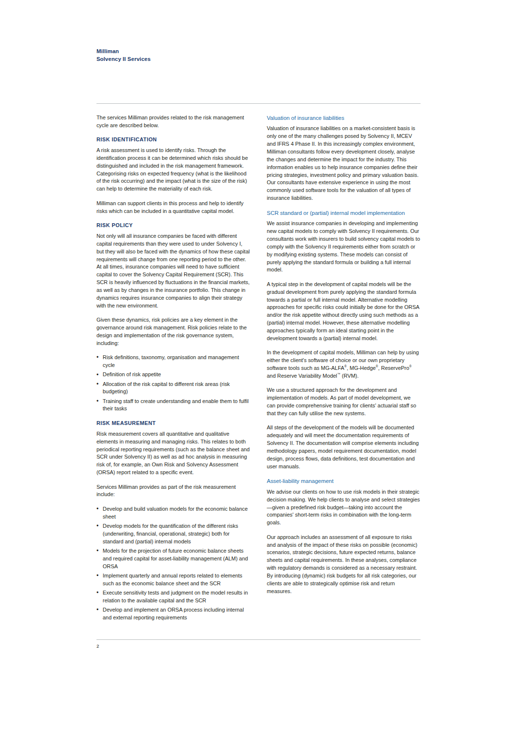Milliman
Solvency II Services
The services Milliman provides related to the risk management cycle are described below.
Risk identification
A risk assessment is used to identify risks. Through the identification process it can be determined which risks should be distinguished and included in the risk management framework. Categorising risks on expected frequency (what is the likelihood of the risk occurring) and the impact (what is the size of the risk) can help to determine the materiality of each risk.
Milliman can support clients in this process and help to identify risks which can be included in a quantitative capital model.
Risk policy
Not only will all insurance companies be faced with different capital requirements than they were used to under Solvency I, but they will also be faced with the dynamics of how these capital requirements will change from one reporting period to the other. At all times, insurance companies will need to have sufficient capital to cover the Solvency Capital Requirement (SCR). This SCR is heavily influenced by fluctuations in the financial markets, as well as by changes in the insurance portfolio. This change in dynamics requires insurance companies to align their strategy with the new environment.
Given these dynamics, risk policies are a key element in the governance around risk management. Risk policies relate to the design and implementation of the risk governance system, including:
Risk definitions, taxonomy, organisation and management cycle
Definition of risk appetite
Allocation of the risk capital to different risk areas (risk budgeting)
Training staff to create understanding and enable them to fulfil their tasks
Risk measurement
Risk measurement covers all quantitative and qualitative elements in measuring and managing risks. This relates to both periodical reporting requirements (such as the balance sheet and SCR under Solvency II) as well as ad hoc analysis in measuring risk of, for example, an Own Risk and Solvency Assessment (ORSA) report related to a specific event.
Services Milliman provides as part of the risk measurement include:
Develop and build valuation models for the economic balance sheet
Develop models for the quantification of the different risks (underwriting, financial, operational, strategic) both for standard and (partial) internal models
Models for the projection of future economic balance sheets and required capital for asset-liability management (ALM) and ORSA
Implement quarterly and annual reports related to elements such as the economic balance sheet and the SCR
Execute sensitivity tests and judgment on the model results in relation to the available capital and the SCR
Develop and implement an ORSA process including internal and external reporting requirements
Valuation of insurance liabilities
Valuation of insurance liabilities on a market-consistent basis is only one of the many challenges posed by Solvency II, MCEV and IFRS 4 Phase II. In this increasingly complex environment, Milliman consultants follow every development closely, analyse the changes and determine the impact for the industry. This information enables us to help insurance companies define their pricing strategies, investment policy and primary valuation basis. Our consultants have extensive experience in using the most commonly used software tools for the valuation of all types of insurance liabilities.
SCR standard or (partial) internal model implementation
We assist insurance companies in developing and implementing new capital models to comply with Solvency II requirements. Our consultants work with insurers to build solvency capital models to comply with the Solvency II requirements either from scratch or by modifying existing systems. These models can consist of purely applying the standard formula or building a full internal model.
A typical step in the development of capital models will be the gradual development from purely applying the standard formula towards a partial or full internal model. Alternative modelling approaches for specific risks could initially be done for the ORSA and/or the risk appetite without directly using such methods as a (partial) internal model. However, these alternative modelling approaches typically form an ideal starting point in the development towards a (partial) internal model.
In the development of capital models, Milliman can help by using either the client's software of choice or our own proprietary software tools such as MG-ALFA®, MG-Hedge®, ReservePro® and Reserve Variability Model™ (RVM).
We use a structured approach for the development and implementation of models. As part of model development, we can provide comprehensive training for clients' actuarial staff so that they can fully utilise the new systems.
All steps of the development of the models will be documented adequately and will meet the documentation requirements of Solvency II. The documentation will comprise elements including methodology papers, model requirement documentation, model design, process flows, data definitions, test documentation and user manuals.
Asset-liability management
We advise our clients on how to use risk models in their strategic decision making. We help clients to analyse and select strategies—given a predefined risk budget—taking into account the companies' short-term risks in combination with the long-term goals.
Our approach includes an assessment of all exposure to risks and analysis of the impact of these risks on possible (economic) scenarios, strategic decisions, future expected returns, balance sheets and capital requirements. In these analyses, compliance with regulatory demands is considered as a necessary restraint. By introducing (dynamic) risk budgets for all risk categories, our clients are able to strategically optimise risk and return measures.
2